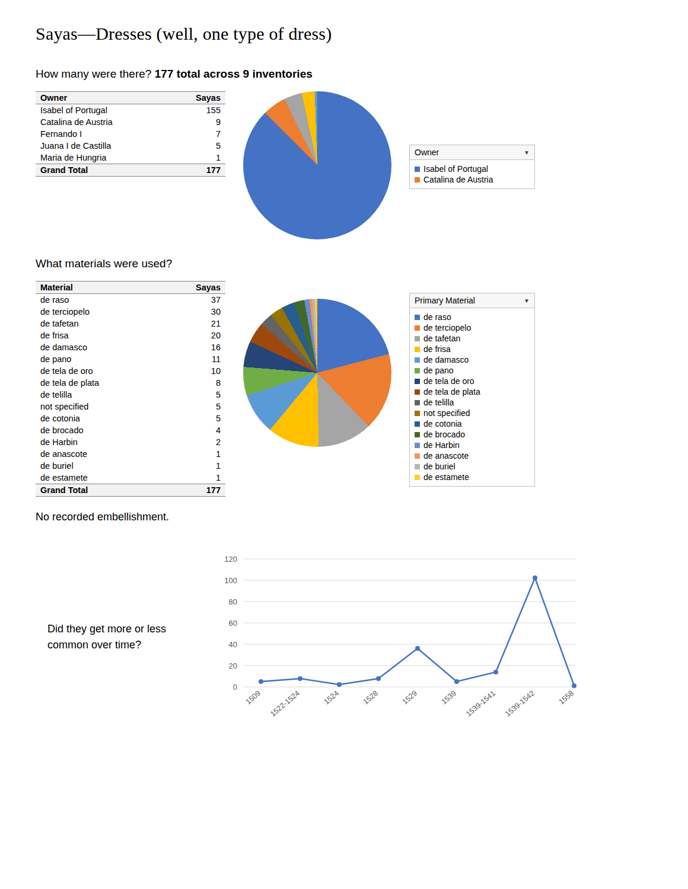Sayas—Dresses (well, one type of dress)
How many were there? 177 total across 9 inventories
| Owner | Sayas |
| --- | --- |
| Isabel of Portugal | 155 |
| Catalina de Austria | 9 |
| Fernando I | 7 |
| Juana I de Castilla | 5 |
| Maria de Hungria | 1 |
| Grand Total | 177 |
Owner▼
Isabel of Portugal
Catalina de Austria
What materials were used?
| Material | Sayas |
| --- | --- |
| de raso | 37 |
| de terciopelo | 30 |
| de tafetan | 21 |
| de frisa | 20 |
| de damasco | 16 |
| de pano | 11 |
| de tela de oro | 10 |
| de tela de plata | 8 |
| de telilla | 5 |
| not specified | 5 |
| de cotonia | 5 |
| de brocado | 4 |
| de Harbin | 2 |
| de anascote | 1 |
| de buriel | 1 |
| de estamete | 1 |
| Grand Total | 177 |
Primary Material▼
de raso
de terciopelo
de tafetan
de frisa
de damasco
de pano
de tela de oro
de tela de plata
de telilla
not specified
de cotonia
de brocado
de Harbin
de anascote
de buriel
de estamete
No recorded embellishment.
Did they get more or less common over time?
120 100 80 60 40 20 0 1509 1522-1524 1524 1528 1529 1539 1539-1541 1539-1542 1558